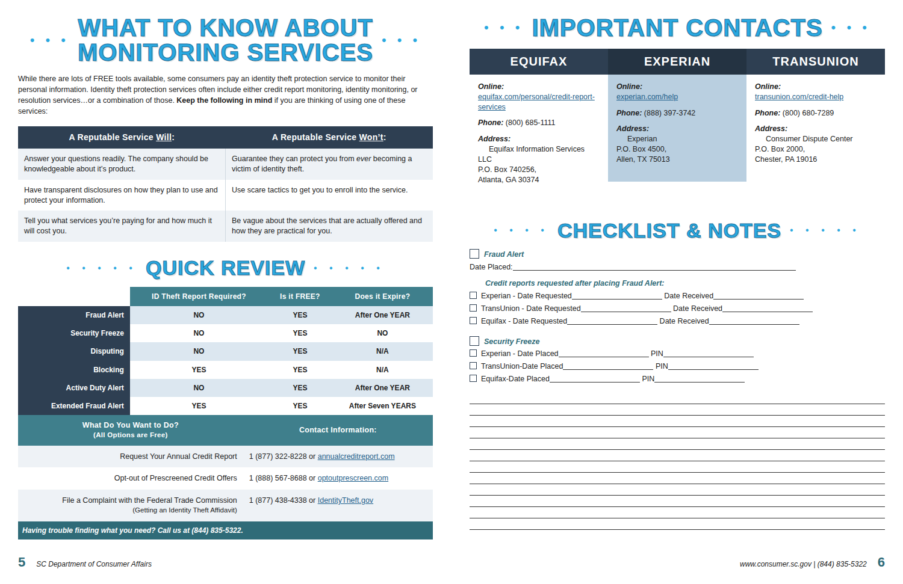• • •
What to Know About
Monitoring Services
• • •
While there are lots of FREE tools available, some consumers pay an identity theft protection service to monitor their personal information. Identity theft protection services often include either credit report monitoring, identity monitoring, or resolution services…or a combination of those. Keep the following in mind if you are thinking of using one of these services:
| A Reputable Service Will : | A Reputable Service Won’t : |
| --- | --- |
| Answer your questions readily. The company should be knowledgeable about it’s product. | Guarantee they can protect you from ever becoming a victim of identity theft. |
| Have transparent disclosures on how they plan to use and protect your information. | Use scare tactics to get you to enroll into the service. |
| Tell you what services you’re paying for and how much it will cost you. | Be vague about the services that are actually offered and how they are practical for you. |
• • • • •
Quick Review
• • • • •
| | ID Theft Report Required? | Is it FREE? | Does it Expire? |
| --- | --- | --- | --- |
| Fraud Alert | NO | YES | After One YEAR |
| Security Freeze | NO | YES | NO |
| Disputing | NO | YES | N/A |
| Blocking | YES | YES | N/A |
| Active Duty Alert | NO | YES | After One YEAR |
| Extended Fraud Alert | YES | YES | After Seven YEARS |
| What Do You Want to Do? (All Options are Free) | Contact Information: |
| --- | --- |
| Request Your Annual Credit Report | 1 (877) 322-8228 or annualcreditreport.com |
| Opt-out of Prescreened Credit Offers | 1 (888) 567-8688 or optoutprescreen.com |
| File a Complaint with the Federal Trade Commission (Getting an Identity Theft Affidavit) | 1 (877) 438-4338 or IdentityTheft.gov |
| Having trouble finding what you need? Call us at (844) 835-5322. |
5 SC Department of Consumer Affairs
• • •
Important Contacts
• • •
Equifax
Online:
equifax.com/personal/credit-report-services
Phone: (800) 685-1111
Address:
Equifax Information Services LLC
P.O. Box 740256,
Atlanta, GA 30374
Experian
Online:
experian.com/help
Phone: (888) 397-3742
Address:
Experian
P.O. Box 4500,
Allen, TX 75013
TransUnion
Online:
transunion.com/credit-help
Phone: (800) 680-7289
Address:
Consumer Dispute Center
P.O. Box 2000,
Chester, PA 19016
• • • •
Checklist & Notes
• • • • •
Fraud Alert
Date Placed:
Credit reports requested after placing Fraud Alert:
Experian - Date Requested Date Received
TransUnion - Date Requested Date Received
Equifax - Date Requested Date Received
Security Freeze
Experian - Date Placed PIN
TransUnion-Date Placed PIN
Equifax-Date Placed PIN
www.consumer.sc.gov | (844) 835-5322 6